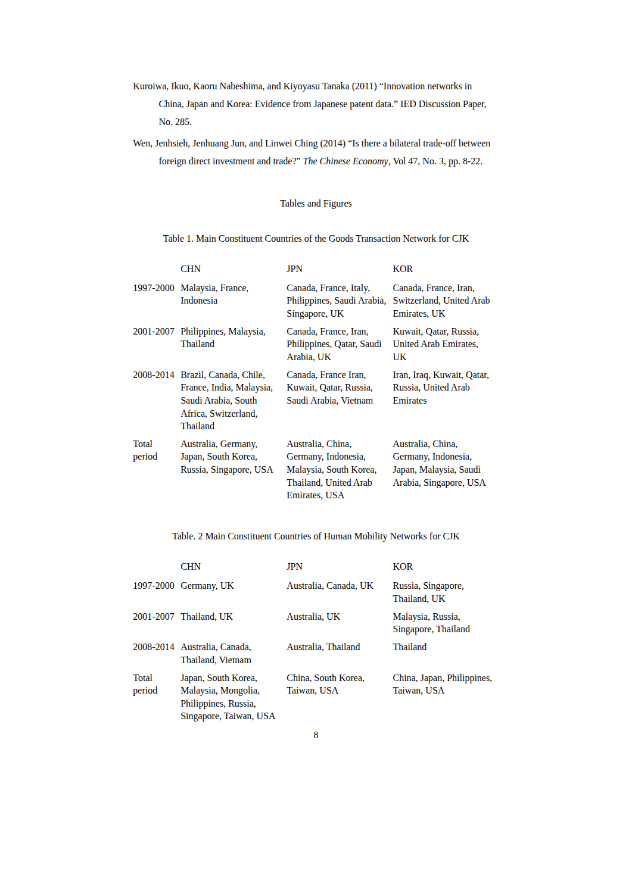Kuroiwa, Ikuo, Kaoru Nabeshima, and Kiyoyasu Tanaka (2011) “Innovation networks in China, Japan and Korea: Evidence from Japanese patent data.” IED Discussion Paper, No. 285.
Wen, Jenhsieh, Jenhuang Jun, and Linwei Ching (2014) “Is there a bilateral trade-off between foreign direct investment and trade?” The Chinese Economy, Vol 47, No. 3, pp. 8-22.
Tables and Figures
Table 1. Main Constituent Countries of the Goods Transaction Network for CJK
| | CHN | JPN | KOR |
| --- | --- | --- | --- |
| 1997-2000 | Malaysia, France, Indonesia | Canada, France, Italy, Philippines, Saudi Arabia, Singapore, UK | Canada, France, Iran, Switzerland, United Arab Emirates, UK |
| 2001-2007 | Philippines, Malaysia, Thailand | Canada, France, Iran, Philippines, Qatar, Saudi Arabia, UK | Kuwait, Qatar, Russia, United Arab Emirates, UK |
| 2008-2014 | Brazil, Canada, Chile, France, India, Malaysia, Saudi Arabia, South Africa, Switzerland, Thailand | Canada, France Iran, Kuwait, Qatar, Russia, Saudi Arabia, Vietnam | Iran, Iraq, Kuwait, Qatar, Russia, United Arab Emirates |
| Total period | Australia, Germany, Japan, South Korea, Russia, Singapore, USA | Australia, China, Germany, Indonesia, Malaysia, South Korea, Thailand, United Arab Emirates, USA | Australia, China, Germany, Indonesia, Japan, Malaysia, Saudi Arabia, Singapore, USA |
Table. 2 Main Constituent Countries of Human Mobility Networks for CJK
| | CHN | JPN | KOR |
| --- | --- | --- | --- |
| 1997-2000 | Germany, UK | Australia, Canada, UK | Russia, Singapore, Thailand, UK |
| 2001-2007 | Thailand, UK | Australia, UK | Malaysia, Russia, Singapore, Thailand |
| 2008-2014 | Australia, Canada, Thailand, Vietnam | Australia, Thailand | Thailand |
| Total period | Japan, South Korea, Malaysia, Mongolia, Philippines, Russia, Singapore, Taiwan, USA | China, South Korea, Taiwan, USA | China, Japan, Philippines, Taiwan, USA |
8